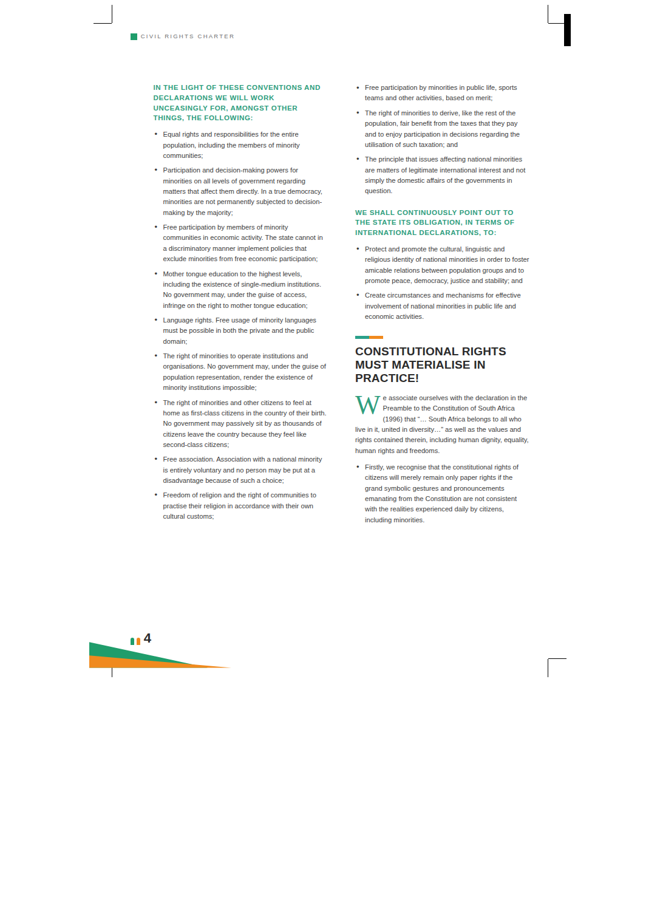Civil Rights Charter
In the light of these conventions and declarations we will work unceasingly for, amongst other things, the following:
Equal rights and responsibilities for the entire population, including the members of minority communities;
Participation and decision-making powers for minorities on all levels of government regarding matters that affect them directly. In a true democracy, minorities are not permanently subjected to decision-making by the majority;
Free participation by members of minority communities in economic activity. The state cannot in a discriminatory manner implement policies that exclude minorities from free economic participation;
Mother tongue education to the highest levels, including the existence of single-medium institutions. No government may, under the guise of access, infringe on the right to mother tongue education;
Language rights. Free usage of minority languages must be possible in both the private and the public domain;
The right of minorities to operate institutions and organisations. No government may, under the guise of population representation, render the existence of minority institutions impossible;
The right of minorities and other citizens to feel at home as first-class citizens in the country of their birth. No government may passively sit by as thousands of citizens leave the country because they feel like second-class citizens;
Free association. Association with a national minority is entirely voluntary and no person may be put at a disadvantage because of such a choice;
Freedom of religion and the right of communities to practise their religion in accordance with their own cultural customs;
Free participation by minorities in public life, sports teams and other activities, based on merit;
The right of minorities to derive, like the rest of the population, fair benefit from the taxes that they pay and to enjoy participation in decisions regarding the utilisation of such taxation; and
The principle that issues affecting national minorities are matters of legitimate international interest and not simply the domestic affairs of the governments in question.
We shall continuously point out to the state its obligation, in terms of international declarations, to:
Protect and promote the cultural, linguistic and religious identity of national minorities in order to foster amicable relations between population groups and to promote peace, democracy, justice and stability; and
Create circumstances and mechanisms for effective involvement of national minorities in public life and economic activities.
Constitutional rights must materialise in practice!
We associate ourselves with the declaration in the Preamble to the Constitution of South Africa (1996) that “… South Africa belongs to all who live in it, united in diversity…” as well as the values and rights contained therein, including human dignity, equality, human rights and freedoms.
Firstly, we recognise that the constitutional rights of citizens will merely remain only paper rights if the grand symbolic gestures and pronouncements emanating from the Constitution are not consistent with the realities experienced daily by citizens, including minorities.
4